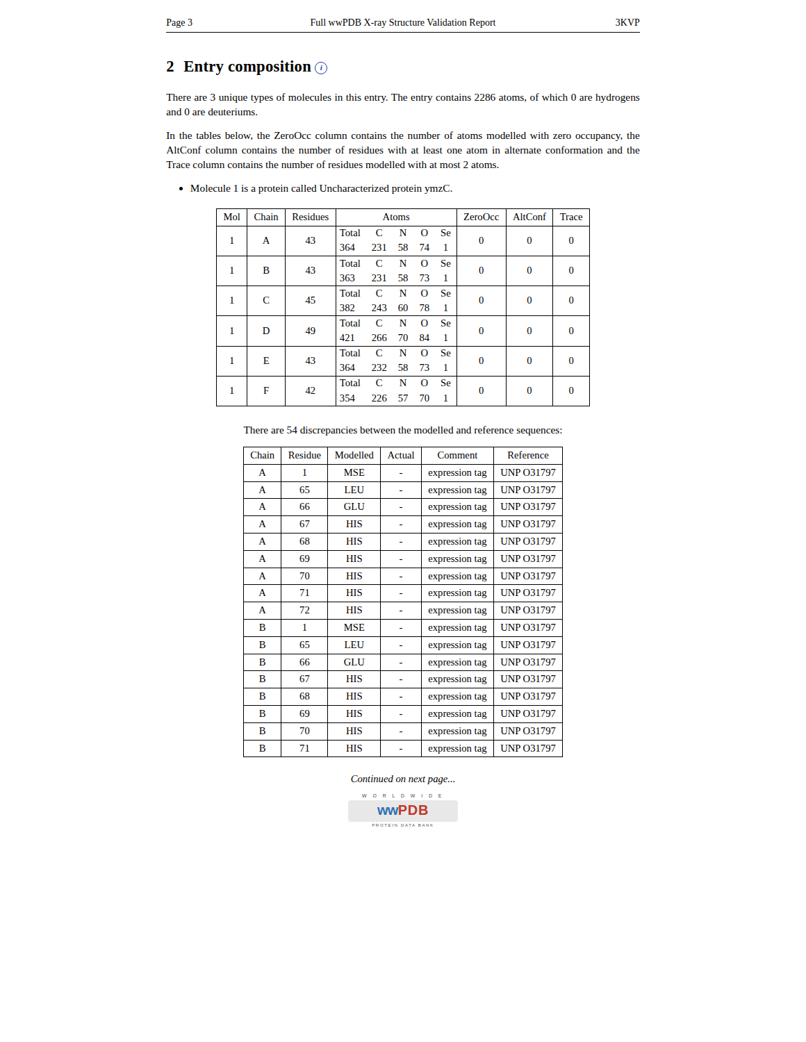Page 3
Full wwPDB X-ray Structure Validation Report
3KVP
2 Entry compositioni
There are 3 unique types of molecules in this entry. The entry contains 2286 atoms, of which 0 are hydrogens and 0 are deuteriums.
In the tables below, the ZeroOcc column contains the number of atoms modelled with zero occupancy, the AltConf column contains the number of residues with at least one atom in alternate conformation and the Trace column contains the number of residues modelled with at most 2 atoms.
Molecule 1 is a protein called Uncharacterized protein ymzC.
| Mol | Chain | Residues | Atoms | ZeroOcc | AltConf | Trace |
| --- | --- | --- | --- | --- | --- | --- |
| 1 | A | 43 | / Total / C / N / O / Se / / 364 / 231 / 58 / 74 / 1 / | 0 | 0 | 0 |
| 1 | B | 43 | / Total / C / N / O / Se / / 363 / 231 / 58 / 73 / 1 / | 0 | 0 | 0 |
| 1 | C | 45 | / Total / C / N / O / Se / / 382 / 243 / 60 / 78 / 1 / | 0 | 0 | 0 |
| 1 | D | 49 | / Total / C / N / O / Se / / 421 / 266 / 70 / 84 / 1 / | 0 | 0 | 0 |
| 1 | E | 43 | / Total / C / N / O / Se / / 364 / 232 / 58 / 73 / 1 / | 0 | 0 | 0 |
| 1 | F | 42 | / Total / C / N / O / Se / / 354 / 226 / 57 / 70 / 1 / | 0 | 0 | 0 |
There are 54 discrepancies between the modelled and reference sequences:
| Chain | Residue | Modelled | Actual | Comment | Reference |
| --- | --- | --- | --- | --- | --- |
| A | 1 | MSE | - | expression tag | UNP O31797 |
| A | 65 | LEU | - | expression tag | UNP O31797 |
| A | 66 | GLU | - | expression tag | UNP O31797 |
| A | 67 | HIS | - | expression tag | UNP O31797 |
| A | 68 | HIS | - | expression tag | UNP O31797 |
| A | 69 | HIS | - | expression tag | UNP O31797 |
| A | 70 | HIS | - | expression tag | UNP O31797 |
| A | 71 | HIS | - | expression tag | UNP O31797 |
| A | 72 | HIS | - | expression tag | UNP O31797 |
| B | 1 | MSE | - | expression tag | UNP O31797 |
| B | 65 | LEU | - | expression tag | UNP O31797 |
| B | 66 | GLU | - | expression tag | UNP O31797 |
| B | 67 | HIS | - | expression tag | UNP O31797 |
| B | 68 | HIS | - | expression tag | UNP O31797 |
| B | 69 | HIS | - | expression tag | UNP O31797 |
| B | 70 | HIS | - | expression tag | UNP O31797 |
| B | 71 | HIS | - | expression tag | UNP O31797 |
Continued on next page...
W O R L D W I D E
ww PDB
PROTEIN DATA BANK